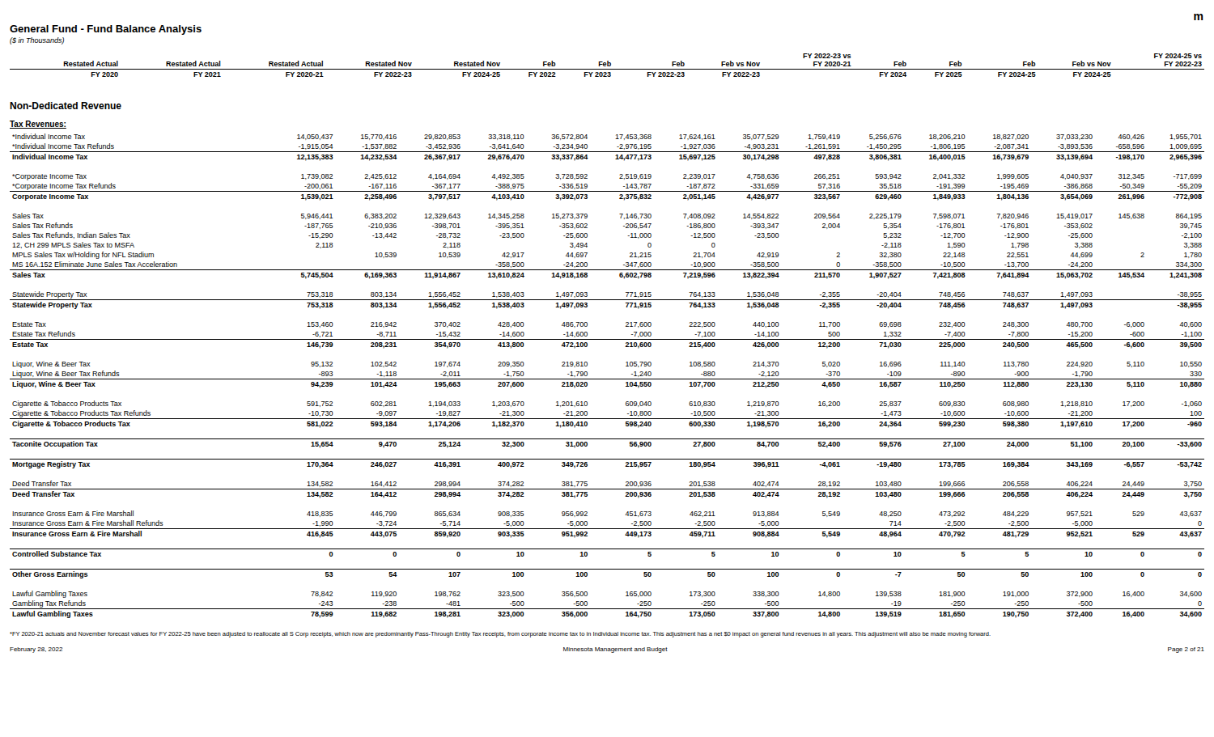m
General Fund - Fund Balance Analysis
($ in Thousands)
| | Restated Actual | Restated Actual | Restated Actual | Restated Nov | Restated Nov | Feb | Feb | Feb | Feb vs Nov | FY 2022-23 vs FY 2020-21 | Feb | Feb | Feb | Feb vs Nov | FY 2024-25 vs FY 2022-23 |
| --- | --- | --- | --- | --- | --- | --- | --- | --- | --- | --- | --- | --- | --- | --- | --- |
| | FY 2020 | FY 2021 | FY 2020-21 | FY 2022-23 | FY 2024-25 | FY 2022 | FY 2023 | FY 2022-23 | FY 2022-23 | | FY 2024 | FY 2025 | FY 2024-25 | FY 2024-25 | |
Non-Dedicated Revenue
Tax Revenues:
| *Individual Income Tax | 14,050,437 | 15,770,416 | 29,820,853 | 33,318,110 | 36,572,804 | 17,453,368 | 17,624,161 | 35,077,529 | 1,759,419 | 5,256,676 | 18,206,210 | 18,827,020 | 37,033,230 | 460,426 | 1,955,701 |
| *Individual Income Tax Refunds | -1,915,054 | -1,537,882 | -3,452,936 | -3,641,640 | -3,234,940 | -2,976,195 | -1,927,036 | -4,903,231 | -1,261,591 | -1,450,295 | -1,806,195 | -2,087,341 | -3,893,536 | -658,596 | 1,009,695 |
| Individual Income Tax | 12,135,383 | 14,232,534 | 26,367,917 | 29,676,470 | 33,337,864 | 14,477,173 | 15,697,125 | 30,174,298 | 497,828 | 3,806,381 | 16,400,015 | 16,739,679 | 33,139,694 | -198,170 | 2,965,396 |
| *Corporate Income Tax | 1,739,082 | 2,425,612 | 4,164,694 | 4,492,385 | 3,728,592 | 2,519,619 | 2,239,017 | 4,758,636 | 266,251 | 593,942 | 2,041,332 | 1,999,605 | 4,040,937 | 312,345 | -717,699 |
| *Corporate Income Tax Refunds | -200,061 | -167,116 | -367,177 | -388,975 | -336,519 | -143,787 | -187,872 | -331,659 | 57,316 | 35,518 | -191,399 | -195,469 | -386,868 | -50,349 | -55,209 |
| Corporate Income Tax | 1,539,021 | 2,258,496 | 3,797,517 | 4,103,410 | 3,392,073 | 2,375,832 | 2,051,145 | 4,426,977 | 323,567 | 629,460 | 1,849,933 | 1,804,136 | 3,654,069 | 261,996 | -772,908 |
| Sales Tax | 5,946,441 | 6,383,202 | 12,329,643 | 14,345,258 | 15,273,379 | 7,146,730 | 7,408,092 | 14,554,822 | 209,564 | 2,225,179 | 7,598,071 | 7,820,946 | 15,419,017 | 145,638 | 864,195 |
| Sales Tax Refunds | -187,765 | -210,936 | -398,701 | -395,351 | -353,602 | -206,547 | -186,800 | -393,347 | 2,004 | 5,354 | -176,801 | -176,801 | -353,602 | | 39,745 |
| Sales Tax Refunds, Indian Sales Tax | -15,290 | -13,442 | -28,732 | -23,500 | -25,600 | -11,000 | -12,500 | -23,500 | | 5,232 | -12,700 | -12,900 | -25,600 | | -2,100 |
| 12, CH 299 MPLS Sales Tax to MSFA | 2,118 | | 2,118 | | 3,494 | 0 | 0 | | | -2,118 | 1,590 | 1,798 | 3,388 | | 3,388 |
| MPLS Sales Tax w/Holding for NFL Stadium | | 10,539 | 10,539 | 42,917 | 44,697 | 21,215 | 21,704 | 42,919 | 2 | 32,380 | 22,148 | 22,551 | 44,699 | 2 | 1,780 |
| MS 16A.152 Eliminate June Sales Tax Acceleration | | | | -358,500 | -24,200 | -347,600 | -10,900 | -358,500 | 0 | -358,500 | -10,500 | -13,700 | -24,200 | | 334,300 |
| Sales Tax | 5,745,504 | 6,169,363 | 11,914,867 | 13,610,824 | 14,918,168 | 6,602,798 | 7,219,596 | 13,822,394 | 211,570 | 1,907,527 | 7,421,808 | 7,641,894 | 15,063,702 | 145,534 | 1,241,308 |
| Statewide Property Tax | 753,318 | 803,134 | 1,556,452 | 1,538,403 | 1,497,093 | 771,915 | 764,133 | 1,536,048 | -2,355 | -20,404 | 748,456 | 748,637 | 1,497,093 | | -38,955 |
| Statewide Property Tax | 753,318 | 803,134 | 1,556,452 | 1,538,403 | 1,497,093 | 771,915 | 764,133 | 1,536,048 | -2,355 | -20,404 | 748,456 | 748,637 | 1,497,093 | | -38,955 |
| Estate Tax | 153,460 | 216,942 | 370,402 | 428,400 | 486,700 | 217,600 | 222,500 | 440,100 | 11,700 | 69,698 | 232,400 | 248,300 | 480,700 | -6,000 | 40,600 |
| Estate Tax Refunds | -6,721 | -8,711 | -15,432 | -14,600 | -14,600 | -7,000 | -7,100 | -14,100 | 500 | 1,332 | -7,400 | -7,800 | -15,200 | -600 | -1,100 |
| Estate Tax | 146,739 | 208,231 | 354,970 | 413,800 | 472,100 | 210,600 | 215,400 | 426,000 | 12,200 | 71,030 | 225,000 | 240,500 | 465,500 | -6,600 | 39,500 |
| Liquor, Wine & Beer Tax | 95,132 | 102,542 | 197,674 | 209,350 | 219,810 | 105,790 | 108,580 | 214,370 | 5,020 | 16,696 | 111,140 | 113,780 | 224,920 | 5,110 | 10,550 |
| Liquor, Wine & Beer Tax Refunds | -893 | -1,118 | -2,011 | -1,750 | -1,790 | -1,240 | -880 | -2,120 | -370 | -109 | -890 | -900 | -1,790 | | 330 |
| Liquor, Wine & Beer Tax | 94,239 | 101,424 | 195,663 | 207,600 | 218,020 | 104,550 | 107,700 | 212,250 | 4,650 | 16,587 | 110,250 | 112,880 | 223,130 | 5,110 | 10,880 |
| Cigarette & Tobacco Products Tax | 591,752 | 602,281 | 1,194,033 | 1,203,670 | 1,201,610 | 609,040 | 610,830 | 1,219,870 | 16,200 | 25,837 | 609,830 | 608,980 | 1,218,810 | 17,200 | -1,060 |
| Cigarette & Tobacco Products Tax Refunds | -10,730 | -9,097 | -19,827 | -21,300 | -21,200 | -10,800 | -10,500 | -21,300 | | -1,473 | -10,600 | -10,600 | -21,200 | | 100 |
| Cigarette & Tobacco Products Tax | 581,022 | 593,184 | 1,174,206 | 1,182,370 | 1,180,410 | 598,240 | 600,330 | 1,198,570 | 16,200 | 24,364 | 599,230 | 598,380 | 1,197,610 | 17,200 | -960 |
| Taconite Occupation Tax | 15,654 | 9,470 | 25,124 | 32,300 | 31,000 | 56,900 | 27,800 | 84,700 | 52,400 | 59,576 | 27,100 | 24,000 | 51,100 | 20,100 | -33,600 |
| Mortgage Registry Tax | 170,364 | 246,027 | 416,391 | 400,972 | 349,726 | 215,957 | 180,954 | 396,911 | -4,061 | -19,480 | 173,785 | 169,384 | 343,169 | -6,557 | -53,742 |
| Deed Transfer Tax | 134,582 | 164,412 | 298,994 | 374,282 | 381,775 | 200,936 | 201,538 | 402,474 | 28,192 | 103,480 | 199,666 | 206,558 | 406,224 | 24,449 | 3,750 |
| Deed Transfer Tax | 134,582 | 164,412 | 298,994 | 374,282 | 381,775 | 200,936 | 201,538 | 402,474 | 28,192 | 103,480 | 199,666 | 206,558 | 406,224 | 24,449 | 3,750 |
| Insurance Gross Earn & Fire Marshall | 418,835 | 446,799 | 865,634 | 908,335 | 956,992 | 451,673 | 462,211 | 913,884 | 5,549 | 48,250 | 473,292 | 484,229 | 957,521 | 529 | 43,637 |
| Insurance Gross Earn & Fire Marshall Refunds | -1,990 | -3,724 | -5,714 | -5,000 | -5,000 | -2,500 | -2,500 | -5,000 | | 714 | -2,500 | -2,500 | -5,000 | | 0 |
| Insurance Gross Earn & Fire Marshall | 416,845 | 443,075 | 859,920 | 903,335 | 951,992 | 449,173 | 459,711 | 908,884 | 5,549 | 48,964 | 470,792 | 481,729 | 952,521 | 529 | 43,637 |
| Controlled Substance Tax | 0 | 0 | 0 | 10 | 10 | 5 | 5 | 10 | 0 | 10 | 5 | 5 | 10 | 0 | 0 |
| Other Gross Earnings | 53 | 54 | 107 | 100 | 100 | 50 | 50 | 100 | 0 | -7 | 50 | 50 | 100 | 0 | 0 |
| Lawful Gambling Taxes | 78,842 | 119,920 | 198,762 | 323,500 | 356,500 | 165,000 | 173,300 | 338,300 | 14,800 | 139,538 | 181,900 | 191,000 | 372,900 | 16,400 | 34,600 |
| Gambling Tax Refunds | -243 | -238 | -481 | -500 | -500 | -250 | -250 | -500 | | -19 | -250 | -250 | -500 | | 0 |
| Lawful Gambling Taxes | 78,599 | 119,682 | 198,281 | 323,000 | 356,000 | 164,750 | 173,050 | 337,800 | 14,800 | 139,519 | 181,650 | 190,750 | 372,400 | 16,400 | 34,600 |
*FY 2020-21 actuals and November forecast values for FY 2022-25 have been adjusted to reallocate all S Corp receipts, which now are predominantly Pass-Through Entity Tax receipts, from corporate income tax to in Individual income tax. This adjustment has a net $0 impact on general fund revenues in all years. This adjustment will also be made moving forward.
February 28, 2022 Minnesota Management and Budget Page 2 of 21